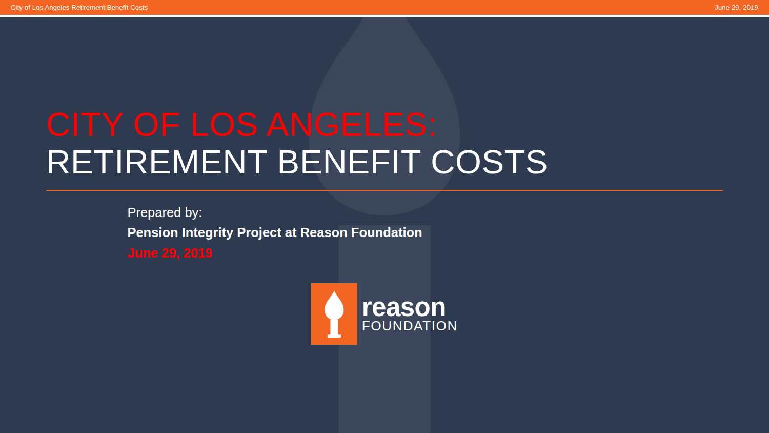City of Los Angeles Retirement Benefit Costs June 29, 2019
CITY OF LOS ANGELES: RETIREMENT BENEFIT COSTS
Prepared by:
Pension Integrity Project at Reason Foundation
June 29, 2019
reason FOUNDATION